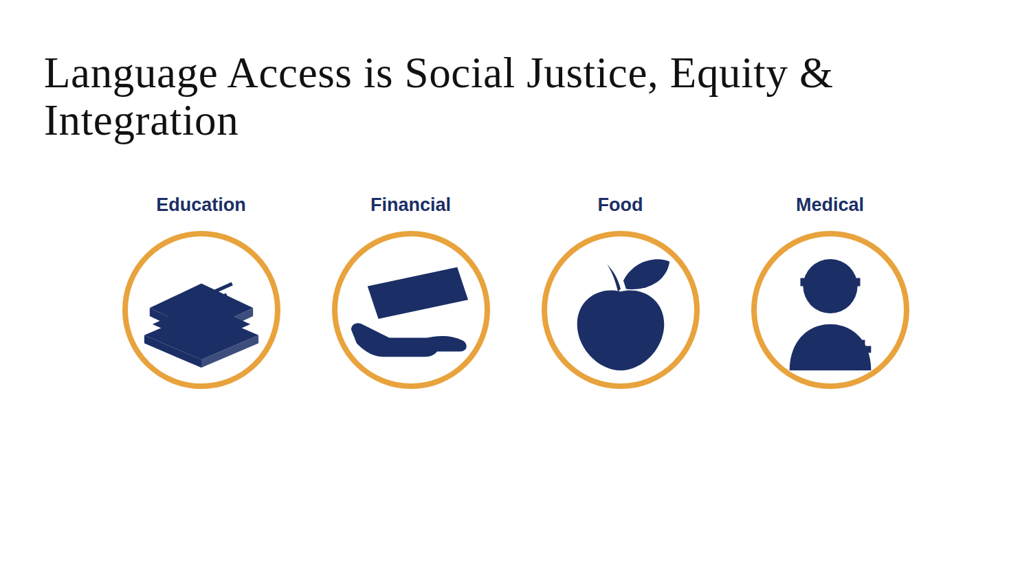Language Access is Social Justice, Equity & Integration
Education
Financial
$
Food
Medical